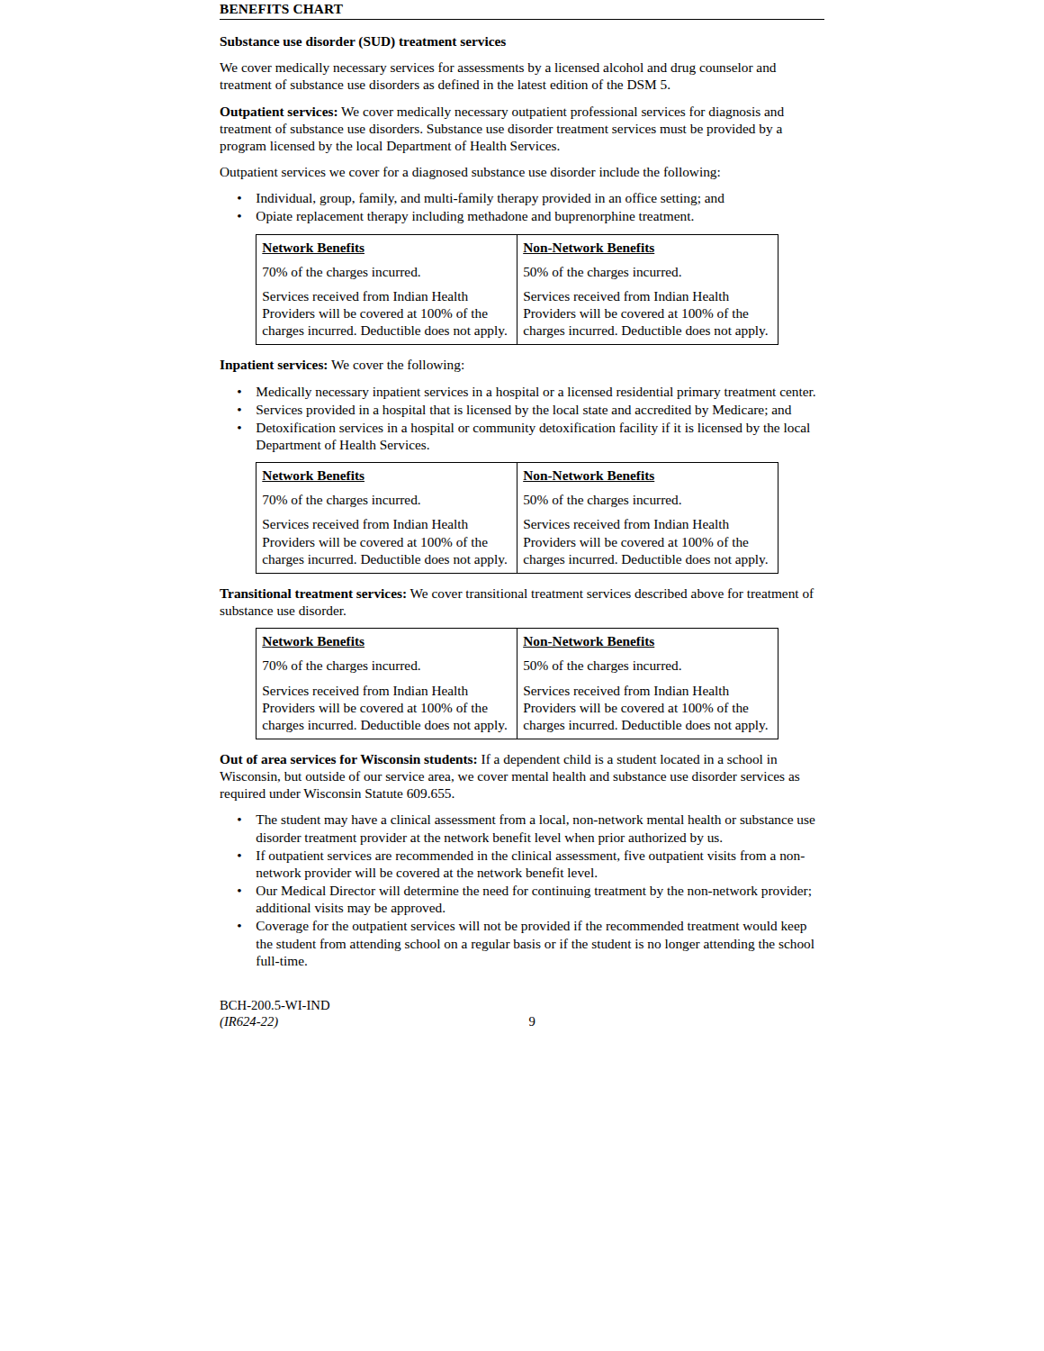BENEFITS CHART
Substance use disorder (SUD) treatment services
We cover medically necessary services for assessments by a licensed alcohol and drug counselor and treatment of substance use disorders as defined in the latest edition of the DSM 5.
Outpatient services: We cover medically necessary outpatient professional services for diagnosis and treatment of substance use disorders. Substance use disorder treatment services must be provided by a program licensed by the local Department of Health Services.
Outpatient services we cover for a diagnosed substance use disorder include the following:
Individual, group, family, and multi-family therapy provided in an office setting; and
Opiate replacement therapy including methadone and buprenorphine treatment.
| Network Benefits 70% of the charges incurred. Services received from Indian Health Providers will be covered at 100% of the charges incurred. Deductible does not apply. | Non-Network Benefits 50% of the charges incurred. Services received from Indian Health Providers will be covered at 100% of the charges incurred. Deductible does not apply. |
Inpatient services: We cover the following:
Medically necessary inpatient services in a hospital or a licensed residential primary treatment center.
Services provided in a hospital that is licensed by the local state and accredited by Medicare; and
Detoxification services in a hospital or community detoxification facility if it is licensed by the local Department of Health Services.
| Network Benefits 70% of the charges incurred. Services received from Indian Health Providers will be covered at 100% of the charges incurred. Deductible does not apply. | Non-Network Benefits 50% of the charges incurred. Services received from Indian Health Providers will be covered at 100% of the charges incurred. Deductible does not apply. |
Transitional treatment services: We cover transitional treatment services described above for treatment of substance use disorder.
| Network Benefits 70% of the charges incurred. Services received from Indian Health Providers will be covered at 100% of the charges incurred. Deductible does not apply. | Non-Network Benefits 50% of the charges incurred. Services received from Indian Health Providers will be covered at 100% of the charges incurred. Deductible does not apply. |
Out of area services for Wisconsin students: If a dependent child is a student located in a school in Wisconsin, but outside of our service area, we cover mental health and substance use disorder services as required under Wisconsin Statute 609.655.
The student may have a clinical assessment from a local, non-network mental health or substance use disorder treatment provider at the network benefit level when prior authorized by us.
If outpatient services are recommended in the clinical assessment, five outpatient visits from a non-network provider will be covered at the network benefit level.
Our Medical Director will determine the need for continuing treatment by the non-network provider; additional visits may be approved.
Coverage for the outpatient services will not be provided if the recommended treatment would keep the student from attending school on a regular basis or if the student is no longer attending the school full-time.
BCH-200.5-WI-IND
(IR624-22) 9